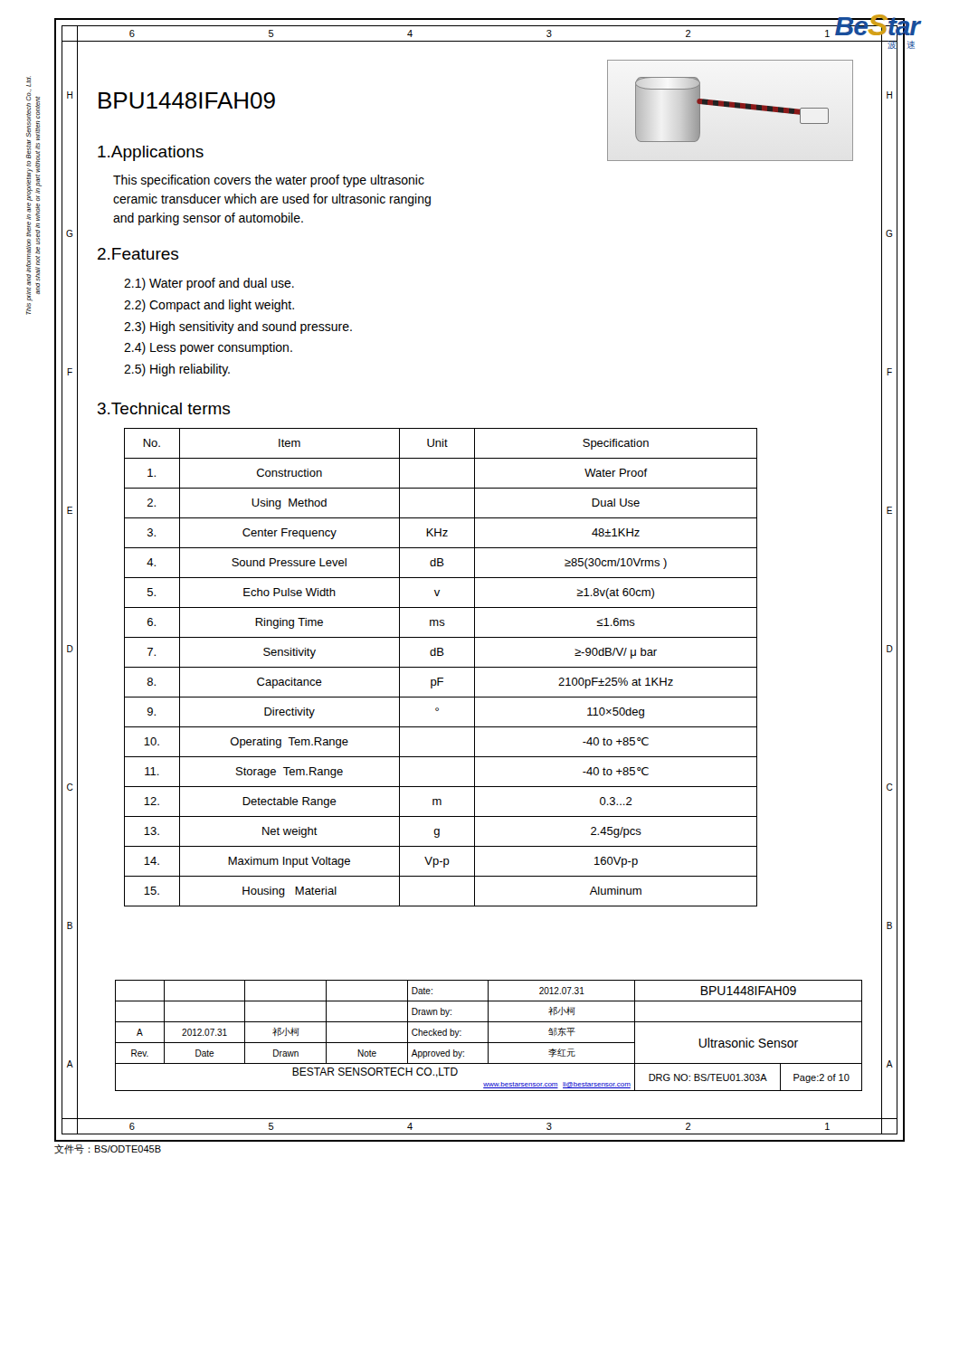Be Star
波 速
654321
HGFEDCBA
HGFEDCBA
This print and information there in are proprietary to Bestar Sensortech Co., Ltd.
and shall not be used in whole or in part without its written content
BPU1448IFAH09
1.Applications
This specification covers the water proof type ultrasonic
ceramic transducer which are used for ultrasonic ranging
and parking sensor of automobile.
2.Features
2.1) Water proof and dual use.
2.2) Compact and light weight.
2.3) High sensitivity and sound pressure.
2.4) Less power consumption.
2.5) High reliability.
3.Technical terms
| No. | Item | Unit | Specification |
| --- | --- | --- | --- |
| 1. | Construction | | Water Proof |
| 2. | Using Method | | Dual Use |
| 3. | Center Frequency | KHz | 48±1KHz |
| 4. | Sound Pressure Level | dB | ≥85(30cm/10Vrms ) |
| 5. | Echo Pulse Width | v | ≥1.8v(at 60cm) |
| 6. | Ringing Time | ms | ≤1.6ms |
| 7. | Sensitivity | dB | ≥-90dB/V/ μ bar |
| 8. | Capacitance | pF | 2100pF±25% at 1KHz |
| 9. | Directivity | ° | 110×50deg |
| 10. | Operating Tem.Range | | -40 to +85℃ |
| 11. | Storage Tem.Range | | -40 to +85℃ |
| 12. | Detectable Range | m | 0.3...2 |
| 13. | Net weight | g | 2.45g/pcs |
| 14. | Maximum Input Voltage | Vp-p | 160Vp-p |
| 15. | Housing Material | | Aluminum |
| | | | | Date: | 2012.07.31 | BPU1448IFAH09 |
| | | | | Drawn by: | 祁小柯 | |
| A | 2012.07.31 | 祁小柯 | | Checked by: | 邹东平 | Ultrasonic Sensor |
| Rev. | Date | Drawn | Note | Approved by: | 李红元 |
| BESTAR SENSORTECH CO.,LTD www.bestarsensor.com li@bestarsensor.com | DRG NO: BS/TEU01.303A | Page:2 of 10 |
654321
文件号：BS/ODTE045B